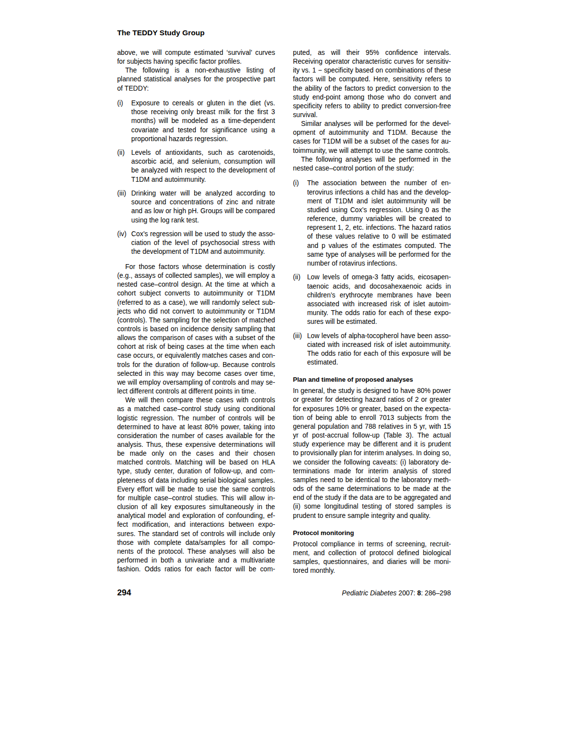The TEDDY Study Group
above, we will compute estimated ‘survival’ curves for subjects having specific factor profiles.
The following is a non-exhaustive listing of planned statistical analyses for the prospective part of TEDDY:
(i) Exposure to cereals or gluten in the diet (vs. those receiving only breast milk for the first 3 months) will be modeled as a time-dependent covariate and tested for significance using a proportional hazards regression.
(ii) Levels of antioxidants, such as carotenoids, ascorbic acid, and selenium, consumption will be analyzed with respect to the development of T1DM and autoimmunity.
(iii) Drinking water will be analyzed according to source and concentrations of zinc and nitrate and as low or high pH. Groups will be compared using the log rank test.
(iv) Cox’s regression will be used to study the association of the level of psychosocial stress with the development of T1DM and autoimmunity.
For those factors whose determination is costly (e.g., assays of collected samples), we will employ a nested case–control design. At the time at which a cohort subject converts to autoimmunity or T1DM (referred to as a case), we will randomly select subjects who did not convert to autoimmunity or T1DM (controls). The sampling for the selection of matched controls is based on incidence density sampling that allows the comparison of cases with a subset of the cohort at risk of being cases at the time when each case occurs, or equivalently matches cases and controls for the duration of follow-up. Because controls selected in this way may become cases over time, we will employ oversampling of controls and may select different controls at different points in time.
We will then compare these cases with controls as a matched case–control study using conditional logistic regression. The number of controls will be determined to have at least 80% power, taking into consideration the number of cases available for the analysis. Thus, these expensive determinations will be made only on the cases and their chosen matched controls. Matching will be based on HLA type, study center, duration of follow-up, and completeness of data including serial biological samples. Every effort will be made to use the same controls for multiple case–control studies. This will allow inclusion of all key exposures simultaneously in the analytical model and exploration of confounding, effect modification, and interactions between exposures. The standard set of controls will include only those with complete data/samples for all components of the protocol. These analyses will also be performed in both a univariate and a multivariate fashion. Odds ratios for each factor will be computed, as will their 95% confidence intervals. Receiving operator characteristic curves for sensitivity vs. 1 − specificity based on combinations of these factors will be computed. Here, sensitivity refers to the ability of the factors to predict conversion to the study end-point among those who do convert and specificity refers to ability to predict conversion-free survival.
Similar analyses will be performed for the development of autoimmunity and T1DM. Because the cases for T1DM will be a subset of the cases for autoimmunity, we will attempt to use the same controls.
The following analyses will be performed in the nested case–control portion of the study:
(i) The association between the number of enterovirus infections a child has and the development of T1DM and islet autoimmunity will be studied using Cox’s regression. Using 0 as the reference, dummy variables will be created to represent 1, 2, etc. infections. The hazard ratios of these values relative to 0 will be estimated and p values of the estimates computed. The same type of analyses will be performed for the number of rotavirus infections.
(ii) Low levels of omega-3 fatty acids, eicosapentaenoic acids, and docosahexaenoic acids in children’s erythrocyte membranes have been associated with increased risk of islet autoimmunity. The odds ratio for each of these exposures will be estimated.
(iii) Low levels of alpha-tocopherol have been associated with increased risk of islet autoimmunity. The odds ratio for each of this exposure will be estimated.
Plan and timeline of proposed analyses
In general, the study is designed to have 80% power or greater for detecting hazard ratios of 2 or greater for exposures 10% or greater, based on the expectation of being able to enroll 7013 subjects from the general population and 788 relatives in 5 yr, with 15 yr of post-accrual follow-up (Table 3). The actual study experience may be different and it is prudent to provisionally plan for interim analyses. In doing so, we consider the following caveats: (i) laboratory determinations made for interim analysis of stored samples need to be identical to the laboratory methods of the same determinations to be made at the end of the study if the data are to be aggregated and (ii) some longitudinal testing of stored samples is prudent to ensure sample integrity and quality.
Protocol monitoring
Protocol compliance in terms of screening, recruitment, and collection of protocol defined biological samples, questionnaires, and diaries will be monitored monthly.
294 Pediatric Diabetes 2007: 8: 286–298